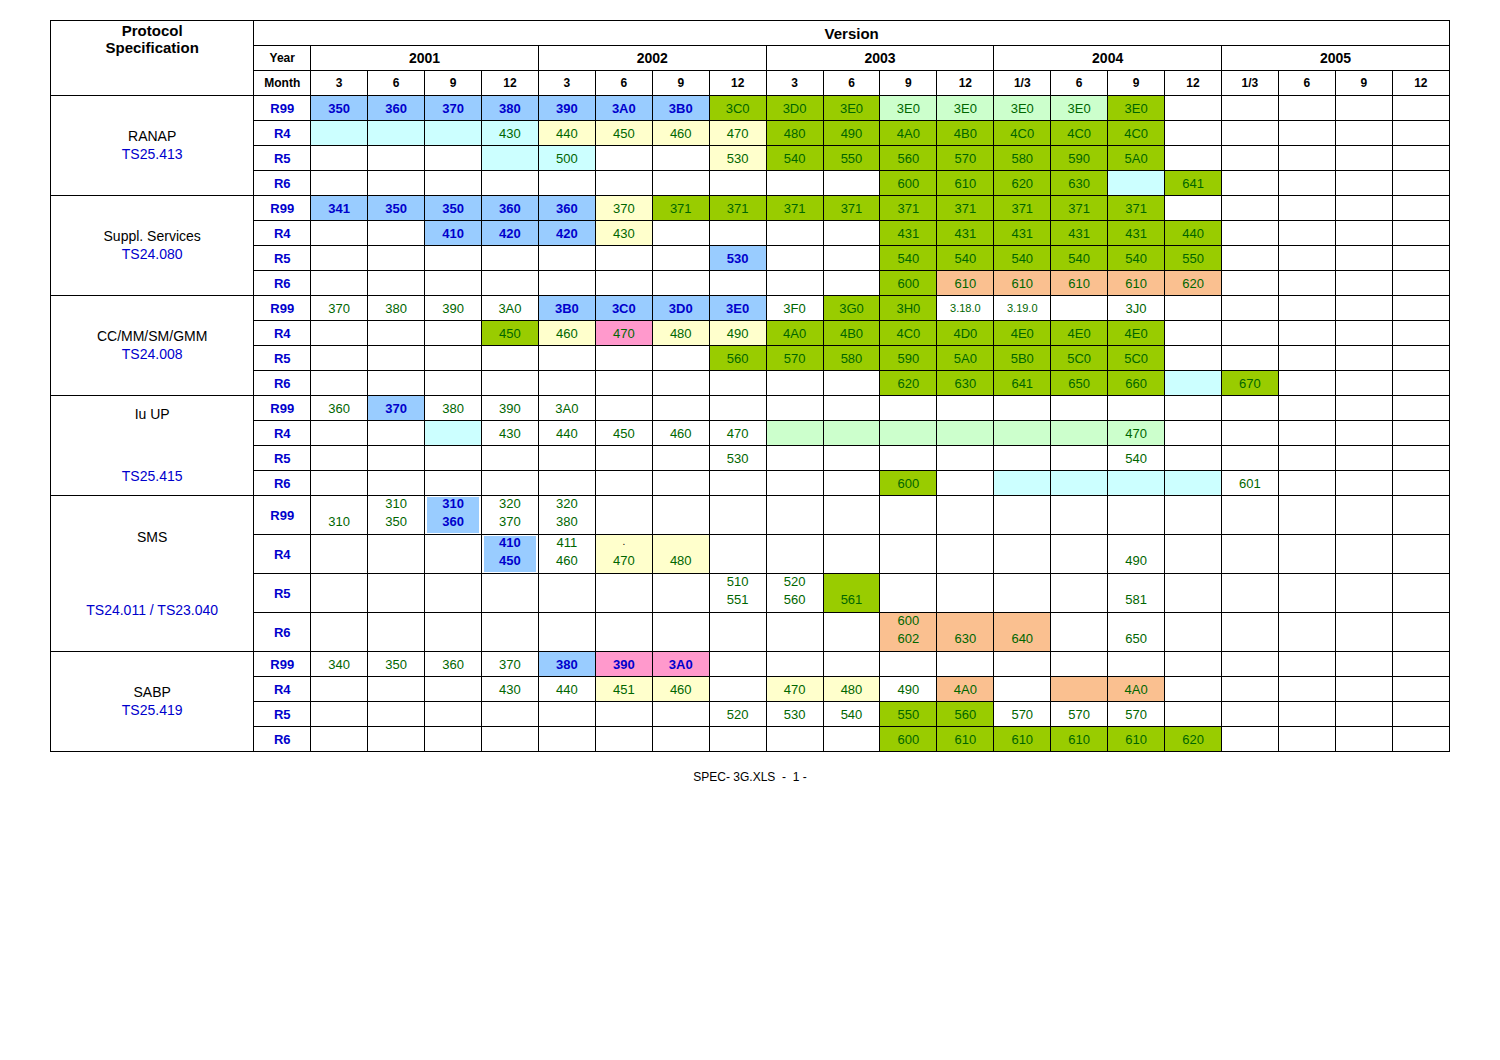| Protocol Specification | Version |
| --- | --- |
| Year | 2001 | 2002 | 2003 | 2004 | 2005 |
| Month | 3 | 6 | 9 | 12 | 3 | 6 | 9 | 12 | 3 | 6 | 9 | 12 | 1/3 | 6 | 9 | 12 | 1/3 | 6 | 9 | 12 |
| RANAP TS25.413 | R99 | 350 | 360 | 370 | 380 | 390 | 3A0 | 3B0 | 3C0 | 3D0 | 3E0 | 3E0 | 3E0 | 3E0 | 3E0 | 3E0 | | | | | |
| R4 | | | | 430 | 440 | 450 | 460 | 470 | 480 | 490 | 4A0 | 4B0 | 4C0 | 4C0 | 4C0 | | | | | |
| R5 | | | | | 500 | | | 530 | 540 | 550 | 560 | 570 | 580 | 590 | 5A0 | | | | | |
| R6 | | | | | | | | | | | 600 | 610 | 620 | 630 | | 641 | | | | |
| Suppl. Services TS24.080 | R99 | 341 | 350 | 350 | 360 | 360 | 370 | 371 | 371 | 371 | 371 | 371 | 371 | 371 | 371 | 371 | | | | | |
| R4 | | | 410 | 420 | 420 | 430 | | | | | 431 | 431 | 431 | 431 | 431 | 440 | | | | |
| R5 | | | | | | | | 530 | | | 540 | 540 | 540 | 540 | 540 | 550 | | | | |
| R6 | | | | | | | | | | | 600 | 610 | 610 | 610 | 610 | 620 | | | | |
| CC/MM/SM/GMM TS24.008 | R99 | 370 | 380 | 390 | 3A0 | 3B0 | 3C0 | 3D0 | 3E0 | 3F0 | 3G0 | 3H0 | 3.18.0 | 3.19.0 | | 3J0 | | | | | |
| R4 | | | | 450 | 460 | 470 | 480 | 490 | 4A0 | 4B0 | 4C0 | 4D0 | 4E0 | 4E0 | 4E0 | | | | | |
| R5 | | | | | | | | 560 | 570 | 580 | 590 | 5A0 | 5B0 | 5C0 | 5C0 | | | | | |
| R6 | | | | | | | | | | | 620 | 630 | 641 | 650 | 660 | | 670 | | | |
| Iu UP TS25.415 | R99 | 360 | 370 | 380 | 390 | 3A0 | | | | | | | | | | | | | | | |
| R4 | | | | 430 | 440 | 450 | 460 | 470 | | | | | | | 470 | | | | | |
| R5 | | | | | | | | 530 | | | | | | | 540 | | | | | |
| R6 | | | | | | | | | | | 600 | | | | | | 601 | | | |
| SMS TS24.011 / TS23.040 | R99 | 310 | 310 350 | 310 360 | 320 370 | 320 380 | | | | | | | | | | | | | | | |
| R4 | | | | 410 450 | 411 460 | . 470 | 480 | | | | | | | | 490 | | | | | |
| R5 | | | | | | | | 510 551 | 520 560 | 561 | | | | | 581 | | | | | |
| R6 | | | | | | | | | | | 600 602 | 630 | 640 | | 650 | | | | | |
| SABP TS25.419 | R99 | 340 | 350 | 360 | 370 | 380 | 390 | 3A0 | | | | | | | | | | | | | |
| R4 | | | | 430 | 440 | 451 | 460 | | 470 | 480 | 490 | 4A0 | | | 4A0 | | | | | |
| R5 | | | | | | | | 520 | 530 | 540 | 550 | 560 | 570 | 570 | 570 | | | | | |
| R6 | | | | | | | | | | | 600 | 610 | 610 | 610 | 610 | 620 | | | | |
SPEC- 3G.XLS - 1 -